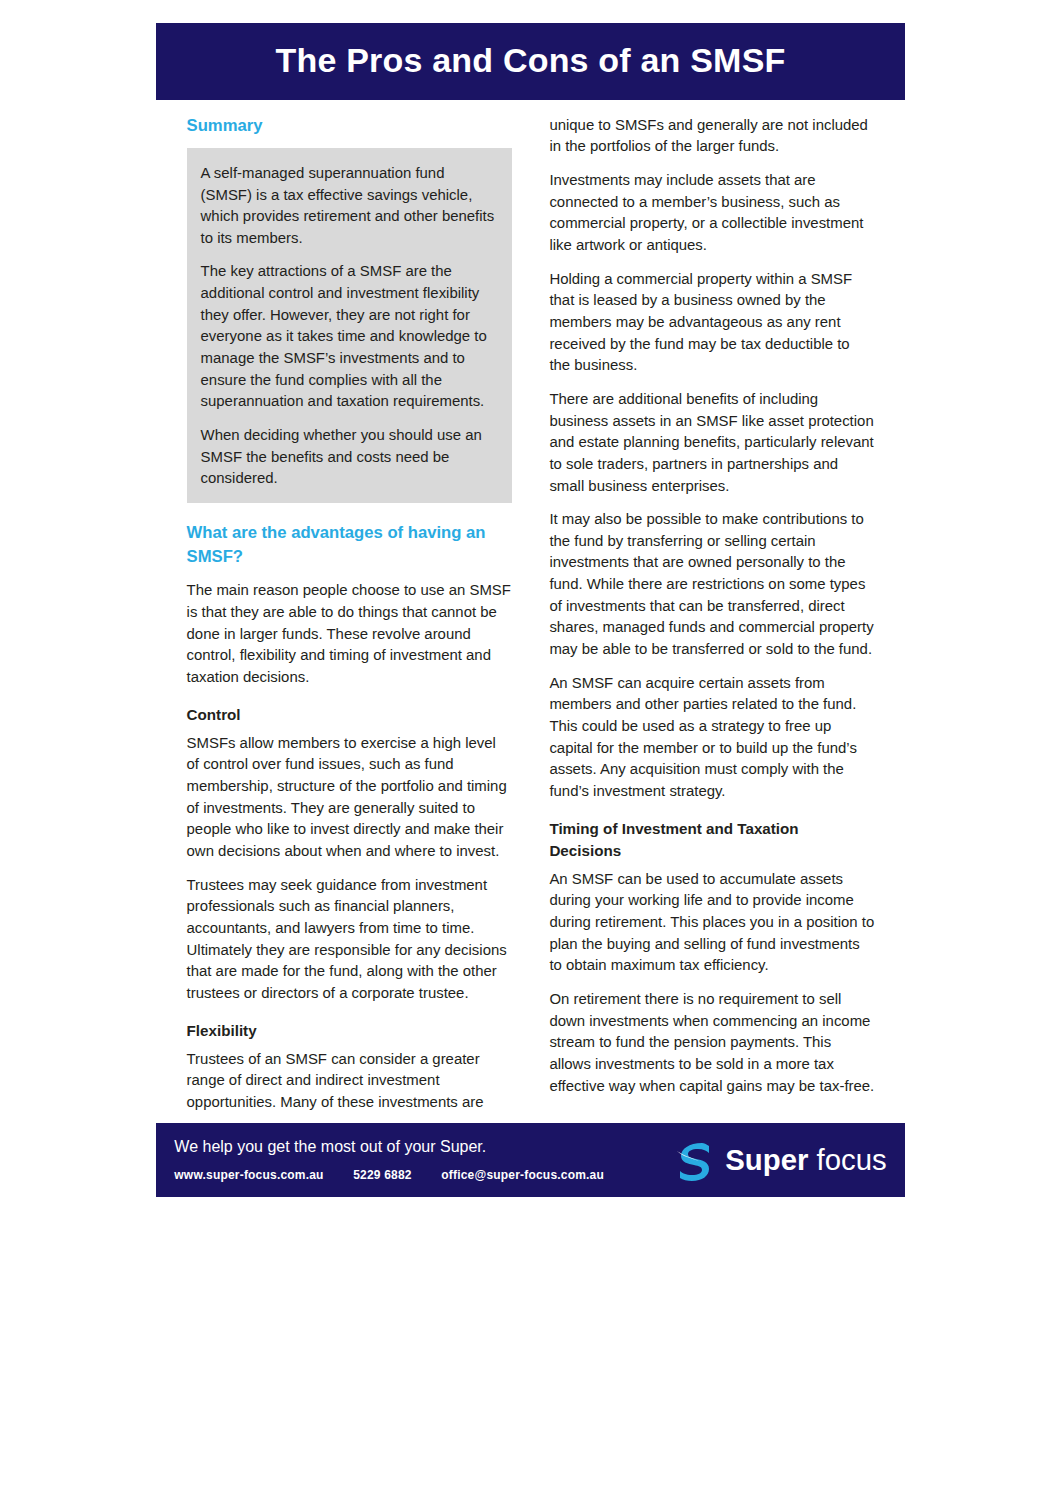The Pros and Cons of an SMSF
Summary
A self-managed superannuation fund (SMSF) is a tax effective savings vehicle, which provides retirement and other benefits to its members.
The key attractions of a SMSF are the additional control and investment flexibility they offer. However, they are not right for everyone as it takes time and knowledge to manage the SMSF’s investments and to ensure the fund complies with all the superannuation and taxation requirements.
When deciding whether you should use an SMSF the benefits and costs need be considered.
What are the advantages of having an SMSF?
The main reason people choose to use an SMSF is that they are able to do things that cannot be done in larger funds. These revolve around control, flexibility and timing of investment and taxation decisions.
Control
SMSFs allow members to exercise a high level of control over fund issues, such as fund membership, structure of the portfolio and timing of investments. They are generally suited to people who like to invest directly and make their own decisions about when and where to invest.
Trustees may seek guidance from investment professionals such as financial planners, accountants, and lawyers from time to time. Ultimately they are responsible for any decisions that are made for the fund, along with the other trustees or directors of a corporate trustee.
Flexibility
Trustees of an SMSF can consider a greater range of direct and indirect investment opportunities. Many of these investments are unique to SMSFs and generally are not included in the portfolios of the larger funds.
Investments may include assets that are connected to a member’s business, such as commercial property, or a collectible investment like artwork or antiques.
Holding a commercial property within a SMSF that is leased by a business owned by the members may be advantageous as any rent received by the fund may be tax deductible to the business.
There are additional benefits of including business assets in an SMSF like asset protection and estate planning benefits, particularly relevant to sole traders, partners in partnerships and small business enterprises.
It may also be possible to make contributions to the fund by transferring or selling certain investments that are owned personally to the fund. While there are restrictions on some types of investments that can be transferred, direct shares, managed funds and commercial property may be able to be transferred or sold to the fund.
An SMSF can acquire certain assets from members and other parties related to the fund. This could be used as a strategy to free up capital for the member or to build up the fund’s assets. Any acquisition must comply with the fund’s investment strategy.
Timing of Investment and Taxation Decisions
An SMSF can be used to accumulate assets during your working life and to provide income during retirement. This places you in a position to plan the buying and selling of fund investments to obtain maximum tax efficiency.
On retirement there is no requirement to sell down investments when commencing an income stream to fund the pension payments. This allows investments to be sold in a more tax effective way when capital gains may be tax-free.
We help you get the most out of your Super.
www.super-focus.com.au 5229 6882 office@super-focus.com.au
Super focus